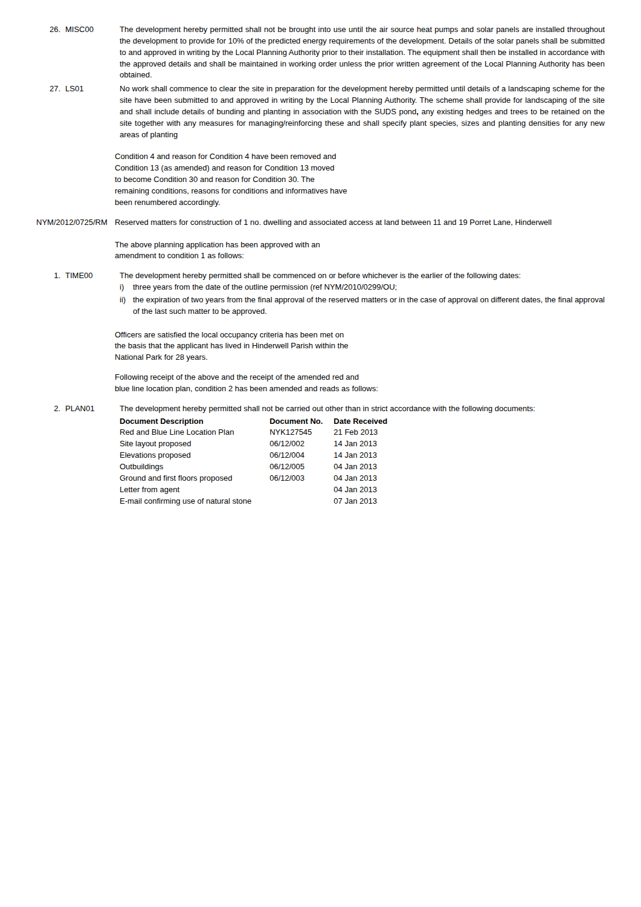26.
MISC00
The development hereby permitted shall not be brought into use until the air source heat pumps and solar panels are installed throughout the development to provide for 10% of the predicted energy requirements of the development. Details of the solar panels shall be submitted to and approved in writing by the Local Planning Authority prior to their installation. The equipment shall then be installed in accordance with the approved details and shall be maintained in working order unless the prior written agreement of the Local Planning Authority has been obtained.
27.
LS01
No work shall commence to clear the site in preparation for the development hereby permitted until details of a landscaping scheme for the site have been submitted to and approved in writing by the Local Planning Authority. The scheme shall provide for landscaping of the site and shall include details of bunding and planting in association with the SUDS pond, any existing hedges and trees to be retained on the site together with any measures for managing/reinforcing these and shall specify plant species, sizes and planting densities for any new areas of planting
Condition 4 and reason for Condition 4 have been removed and
Condition 13 (as amended) and reason for Condition 13 moved
to become Condition 30 and reason for Condition 30. The
remaining conditions, reasons for conditions and informatives have
been renumbered accordingly.
NYM/2012/0725/RM
Reserved matters for construction of 1 no. dwelling and associated access at land between 11 and 19 Porret Lane, Hinderwell
The above planning application has been approved with an
amendment to condition 1 as follows:
1.
TIME00
The development hereby permitted shall be commenced on or before whichever is the earlier of the following dates:
i)
three years from the date of the outline permission (ref NYM/2010/0299/OU;
ii)
the expiration of two years from the final approval of the reserved matters or in the case of approval on different dates, the final approval of the last such matter to be approved.
Officers are satisfied the local occupancy criteria has been met on
the basis that the applicant has lived in Hinderwell Parish within the
National Park for 28 years.
Following receipt of the above and the receipt of the amended red and
blue line location plan, condition 2 has been amended and reads as follows:
2.
PLAN01
The development hereby permitted shall not be carried out other than in strict accordance with the following documents:
| Document Description | Document No. | Date Received |
| Red and Blue Line Location Plan | NYK127545 | 21 Feb 2013 |
| Site layout proposed | 06/12/002 | 14 Jan 2013 |
| Elevations proposed | 06/12/004 | 14 Jan 2013 |
| Outbuildings | 06/12/005 | 04 Jan 2013 |
| Ground and first floors proposed | 06/12/003 | 04 Jan 2013 |
| Letter from agent | | 04 Jan 2013 |
| E-mail confirming use of natural stone | | 07 Jan 2013 |